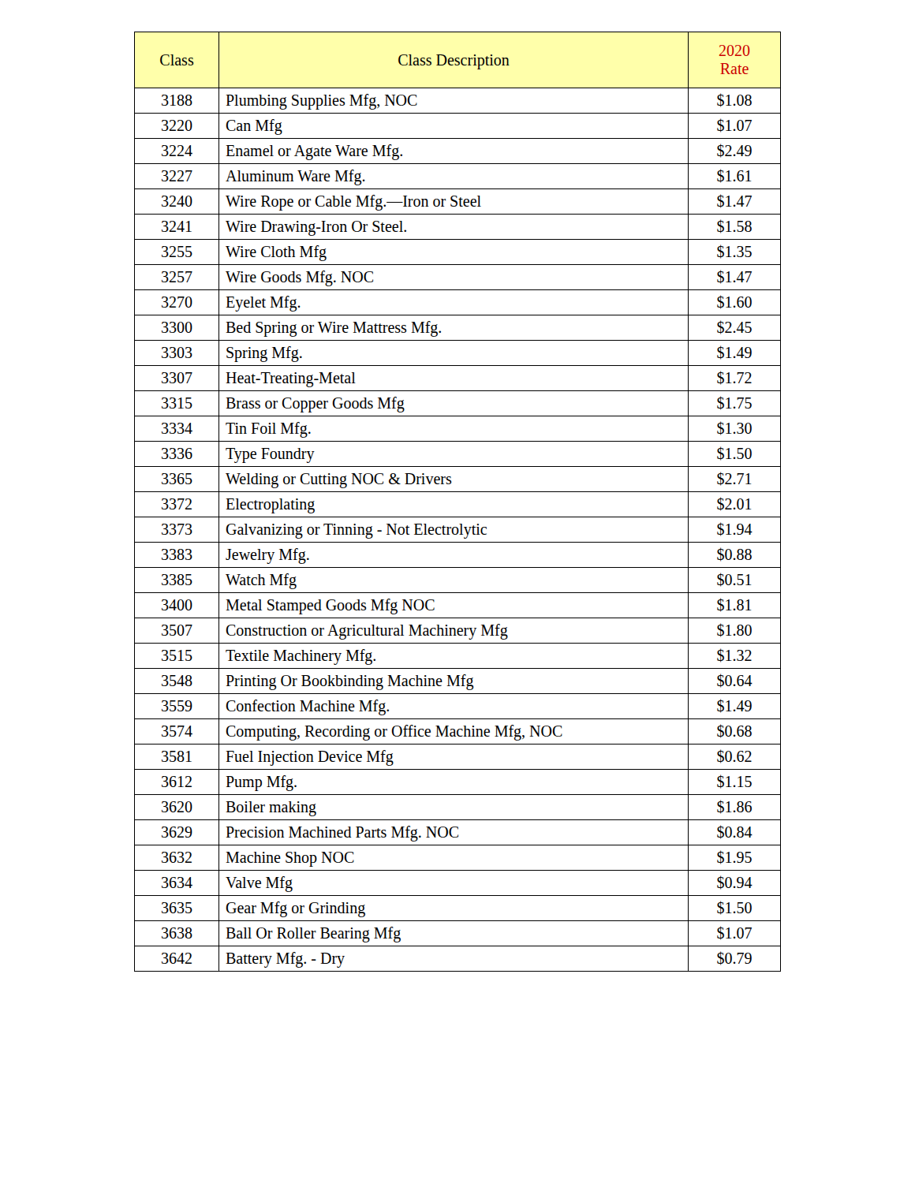| Class | Class Description | 2020 Rate |
| --- | --- | --- |
| 3188 | Plumbing Supplies Mfg, NOC | $1.08 |
| 3220 | Can Mfg | $1.07 |
| 3224 | Enamel or Agate Ware Mfg. | $2.49 |
| 3227 | Aluminum Ware Mfg. | $1.61 |
| 3240 | Wire Rope or Cable Mfg.—Iron or Steel | $1.47 |
| 3241 | Wire Drawing-Iron Or Steel. | $1.58 |
| 3255 | Wire Cloth Mfg | $1.35 |
| 3257 | Wire Goods Mfg. NOC | $1.47 |
| 3270 | Eyelet Mfg. | $1.60 |
| 3300 | Bed Spring or Wire Mattress Mfg. | $2.45 |
| 3303 | Spring Mfg. | $1.49 |
| 3307 | Heat-Treating-Metal | $1.72 |
| 3315 | Brass or Copper Goods Mfg | $1.75 |
| 3334 | Tin Foil Mfg. | $1.30 |
| 3336 | Type Foundry | $1.50 |
| 3365 | Welding or Cutting NOC & Drivers | $2.71 |
| 3372 | Electroplating | $2.01 |
| 3373 | Galvanizing or Tinning - Not Electrolytic | $1.94 |
| 3383 | Jewelry Mfg. | $0.88 |
| 3385 | Watch Mfg | $0.51 |
| 3400 | Metal Stamped Goods Mfg NOC | $1.81 |
| 3507 | Construction or Agricultural Machinery Mfg | $1.80 |
| 3515 | Textile Machinery Mfg. | $1.32 |
| 3548 | Printing Or Bookbinding Machine Mfg | $0.64 |
| 3559 | Confection Machine Mfg. | $1.49 |
| 3574 | Computing, Recording or Office Machine Mfg, NOC | $0.68 |
| 3581 | Fuel Injection Device Mfg | $0.62 |
| 3612 | Pump Mfg. | $1.15 |
| 3620 | Boiler making | $1.86 |
| 3629 | Precision Machined Parts Mfg. NOC | $0.84 |
| 3632 | Machine Shop NOC | $1.95 |
| 3634 | Valve Mfg | $0.94 |
| 3635 | Gear Mfg or Grinding | $1.50 |
| 3638 | Ball Or Roller Bearing Mfg | $1.07 |
| 3642 | Battery Mfg. - Dry | $0.79 |